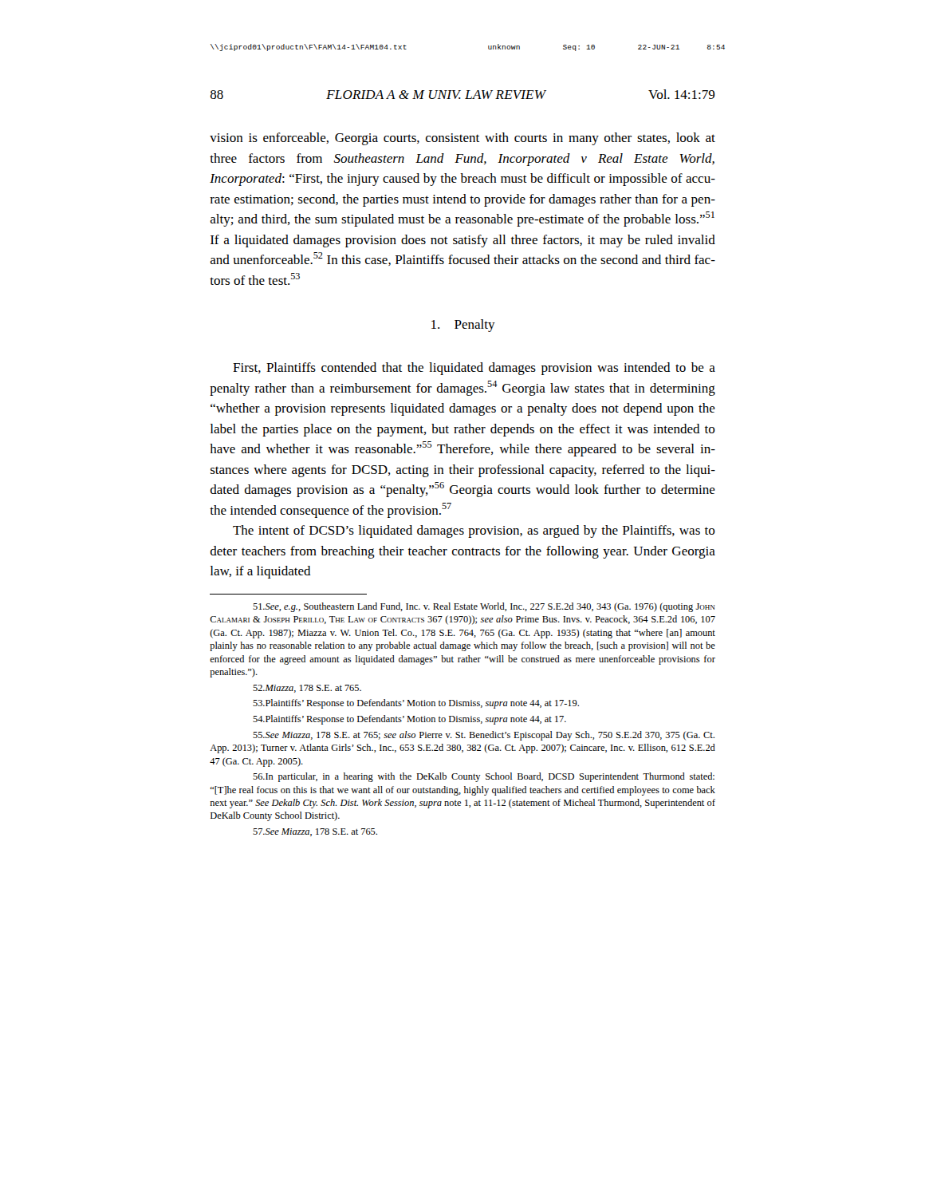\\jciprod01\productn\F\FAM\14-1\FAM104.txt unknown Seq: 10 22-JUN-21 8:54
88 FLORIDA A & M UNIV. LAW REVIEW Vol. 14:1:79
vision is enforceable, Georgia courts, consistent with courts in many other states, look at three factors from Southeastern Land Fund, Incorporated v Real Estate World, Incorporated: “First, the injury caused by the breach must be difficult or impossible of accurate estimation; second, the parties must intend to provide for damages rather than for a penalty; and third, the sum stipulated must be a reasonable pre-estimate of the probable loss.”51 If a liquidated damages provision does not satisfy all three factors, it may be ruled invalid and unenforceable.52 In this case, Plaintiffs focused their attacks on the second and third factors of the test.53
1. Penalty
First, Plaintiffs contended that the liquidated damages provision was intended to be a penalty rather than a reimbursement for damages.54 Georgia law states that in determining “whether a provision represents liquidated damages or a penalty does not depend upon the label the parties place on the payment, but rather depends on the effect it was intended to have and whether it was reasonable.”55 Therefore, while there appeared to be several instances where agents for DCSD, acting in their professional capacity, referred to the liquidated damages provision as a “penalty,”56 Georgia courts would look further to determine the intended consequence of the provision.57
The intent of DCSD’s liquidated damages provision, as argued by the Plaintiffs, was to deter teachers from breaching their teacher contracts for the following year. Under Georgia law, if a liquidated
51. See, e.g., Southeastern Land Fund, Inc. v. Real Estate World, Inc., 227 S.E.2d 340, 343 (Ga. 1976) (quoting John Calamari & Joseph Perillo, The Law of Contracts 367 (1970)); see also Prime Bus. Invs. v. Peacock, 364 S.E.2d 106, 107 (Ga. Ct. App. 1987); Miazza v. W. Union Tel. Co., 178 S.E. 764, 765 (Ga. Ct. App. 1935) (stating that “where [an] amount plainly has no reasonable relation to any probable actual damage which may follow the breach, [such a provision] will not be enforced for the agreed amount as liquidated damages” but rather “will be construed as mere unenforceable provisions for penalties.”).
52. Miazza, 178 S.E. at 765.
53. Plaintiffs’ Response to Defendants’ Motion to Dismiss, supra note 44, at 17-19.
54. Plaintiffs’ Response to Defendants’ Motion to Dismiss, supra note 44, at 17.
55. See Miazza, 178 S.E. at 765; see also Pierre v. St. Benedict’s Episcopal Day Sch., 750 S.E.2d 370, 375 (Ga. Ct. App. 2013); Turner v. Atlanta Girls’ Sch., Inc., 653 S.E.2d 380, 382 (Ga. Ct. App. 2007); Caincare, Inc. v. Ellison, 612 S.E.2d 47 (Ga. Ct. App. 2005).
56. In particular, in a hearing with the DeKalb County School Board, DCSD Superintendent Thurmond stated: “[T]he real focus on this is that we want all of our outstanding, highly qualified teachers and certified employees to come back next year.” See Dekalb Cty. Sch. Dist. Work Session, supra note 1, at 11-12 (statement of Micheal Thurmond, Superintendent of DeKalb County School District).
57. See Miazza, 178 S.E. at 765.